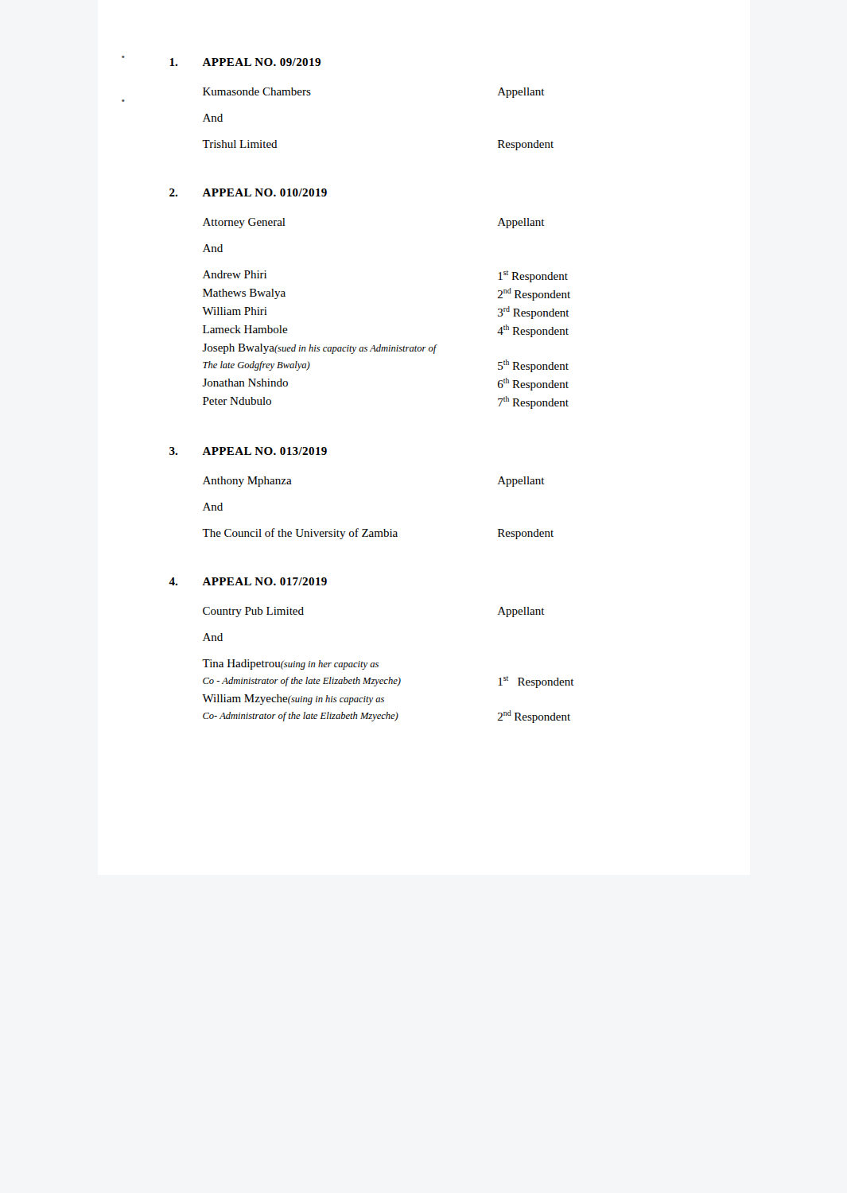•
•
APPEAL NO. 09/2019
| Kumasonde Chambers | Appellant |
| And | |
| Trishul Limited | Respondent |
APPEAL NO. 010/2019
| Attorney General | Appellant |
| And | |
| Andrew Phiri | 1 st Respondent |
| Mathews Bwalya | 2 nd Respondent |
| William Phiri | 3 rd Respondent |
| Lameck Hambole | 4 th Respondent |
| Joseph Bwalya (sued in his capacity as Administrator of | |
| The late Godgfrey Bwalya) | 5 th Respondent |
| Jonathan Nshindo | 6 th Respondent |
| Peter Ndubulo | 7 th Respondent |
APPEAL NO. 013/2019
| Anthony Mphanza | Appellant |
| And | |
| The Council of the University of Zambia | Respondent |
APPEAL NO. 017/2019
| Country Pub Limited | Appellant |
| And | |
| Tina Hadipetrou (suing in her capacity as | |
| Co - Administrator of the late Elizabeth Mzyeche) | 1 st Respondent |
| William Mzyeche (suing in his capacity as | |
| Co- Administrator of the late Elizabeth Mzyeche) | 2 nd Respondent |